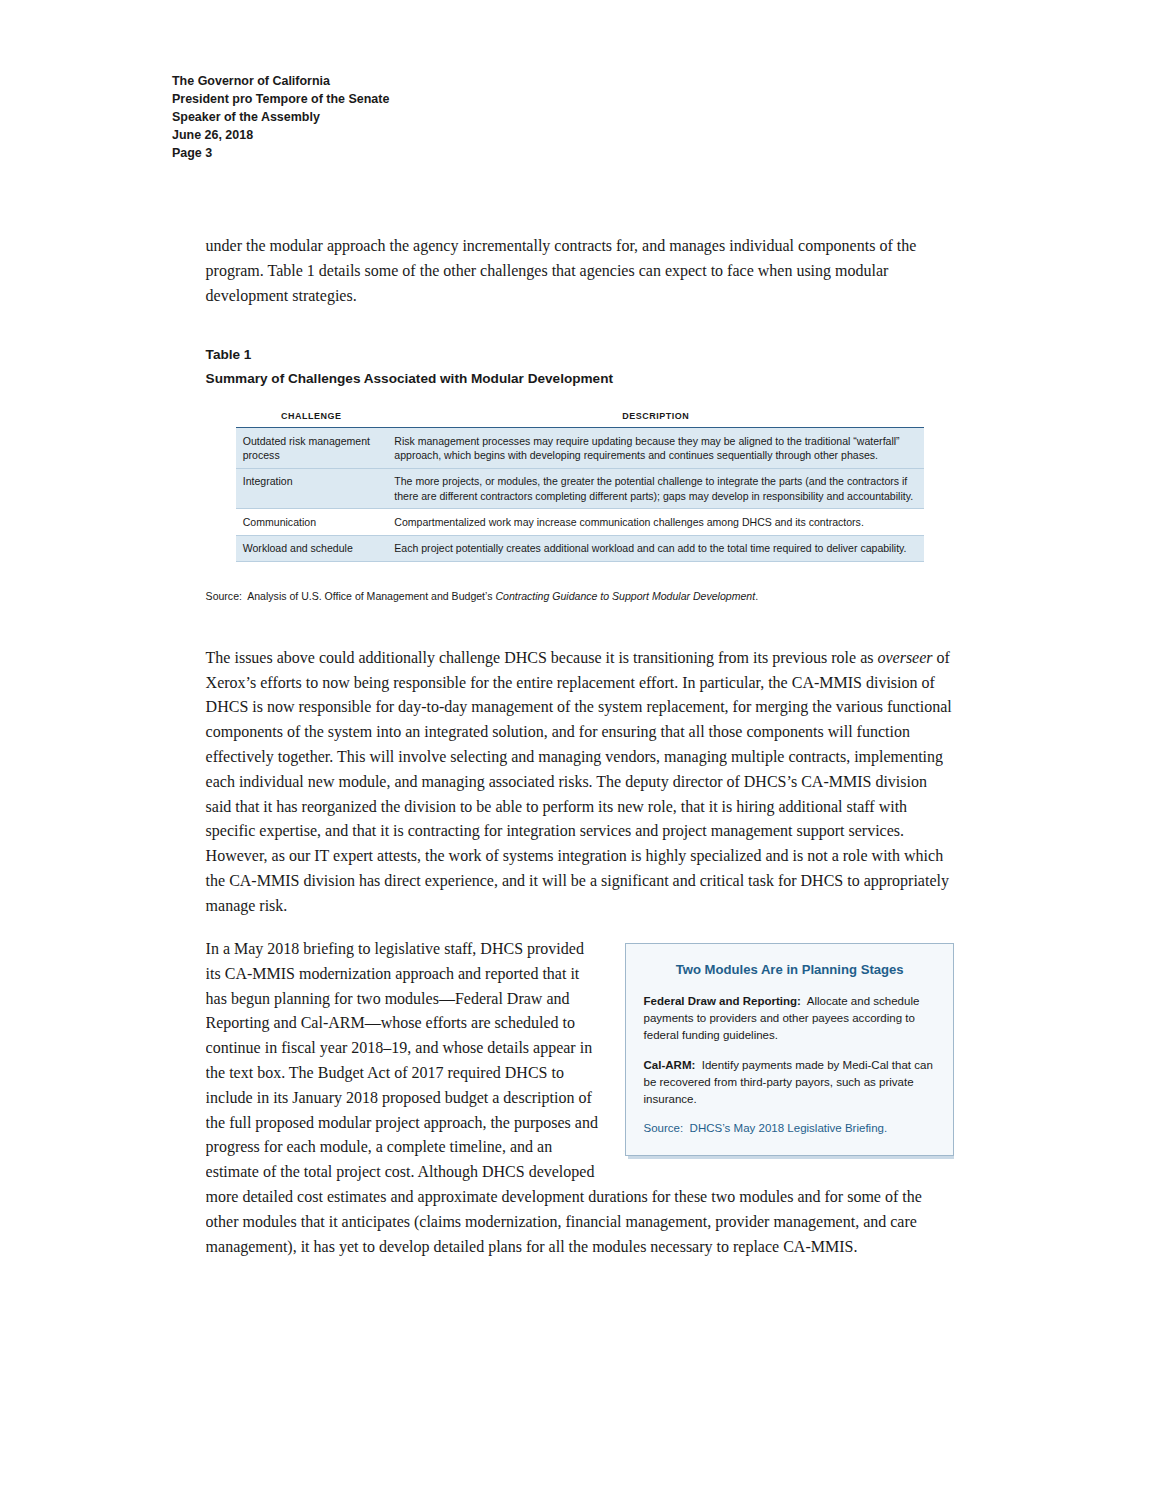The Governor of California
President pro Tempore of the Senate
Speaker of the Assembly
June 26, 2018
Page 3
under the modular approach the agency incrementally contracts for, and manages individual components of the program. Table 1 details some of the other challenges that agencies can expect to face when using modular development strategies.
Table 1 Summary of Challenges Associated with Modular Development
| Challenge | Description |
| --- | --- |
| Outdated risk management process | Risk management processes may require updating because they may be aligned to the traditional “waterfall” approach, which begins with developing requirements and continues sequentially through other phases. |
| Integration | The more projects, or modules, the greater the potential challenge to integrate the parts (and the contractors if there are different contractors completing different parts); gaps may develop in responsibility and accountability. |
| Communication | Compartmentalized work may increase communication challenges among DHCS and its contractors. |
| Workload and schedule | Each project potentially creates additional workload and can add to the total time required to deliver capability. |
Source: Analysis of U.S. Office of Management and Budget’s Contracting Guidance to Support Modular Development.
The issues above could additionally challenge DHCS because it is transitioning from its previous role as overseer of Xerox’s efforts to now being responsible for the entire replacement effort. In particular, the CA-MMIS division of DHCS is now responsible for day-to-day management of the system replacement, for merging the various functional components of the system into an integrated solution, and for ensuring that all those components will function effectively together. This will involve selecting and managing vendors, managing multiple contracts, implementing each individual new module, and managing associated risks. The deputy director of DHCS’s CA-MMIS division said that it has reorganized the division to be able to perform its new role, that it is hiring additional staff with specific expertise, and that it is contracting for integration services and project management support services. However, as our IT expert attests, the work of systems integration is highly specialized and is not a role with which the CA-MMIS division has direct experience, and it will be a significant and critical task for DHCS to appropriately manage risk.
Two Modules Are in Planning Stages
Federal Draw and Reporting: Allocate and schedule payments to providers and other payees according to federal funding guidelines.
Cal-ARM: Identify payments made by Medi-Cal that can be recovered from third-party payors, such as private insurance.
Source: DHCS’s May 2018 Legislative Briefing.
In a May 2018 briefing to legislative staff, DHCS provided its CA-MMIS modernization approach and reported that it has begun planning for two modules—Federal Draw and Reporting and Cal-ARM—whose efforts are scheduled to continue in fiscal year 2018–19, and whose details appear in the text box. The Budget Act of 2017 required DHCS to include in its January 2018 proposed budget a description of the full proposed modular project approach, the purposes and progress for each module, a complete timeline, and an estimate of the total project cost. Although DHCS developed more detailed cost estimates and approximate development durations for these two modules and for some of the other modules that it anticipates (claims modernization, financial management, provider management, and care management), it has yet to develop detailed plans for all the modules necessary to replace CA-MMIS.